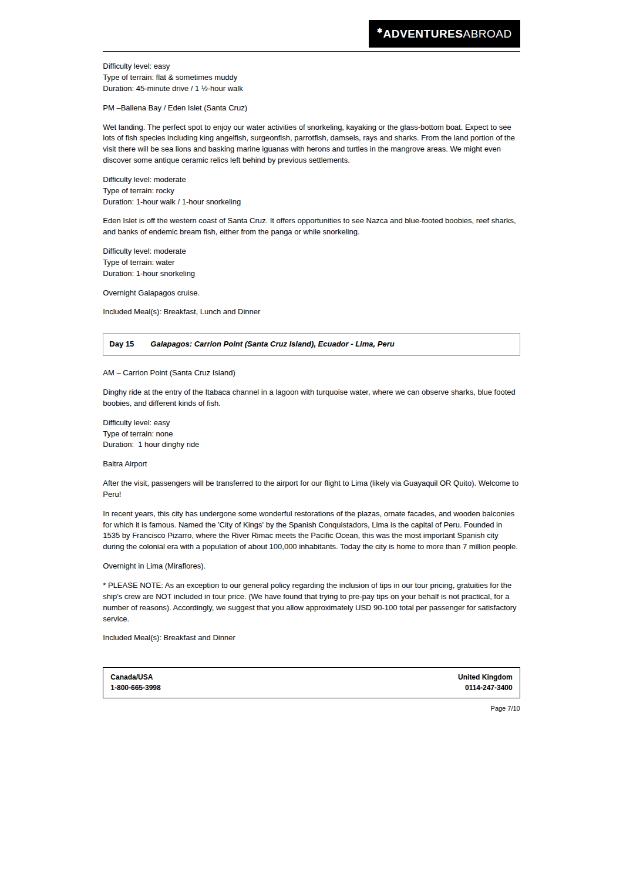✱ADVENTURESABROAD
Difficulty level: easy
Type of terrain: flat & sometimes muddy
Duration: 45-minute drive / 1 ½-hour walk
PM –Ballena Bay / Eden Islet (Santa Cruz)
Wet landing. The perfect spot to enjoy our water activities of snorkeling, kayaking or the glass-bottom boat. Expect to see lots of fish species including king angelfish, surgeonfish, parrotfish, damsels, rays and sharks. From the land portion of the visit there will be sea lions and basking marine iguanas with herons and turtles in the mangrove areas. We might even discover some antique ceramic relics left behind by previous settlements.
Difficulty level: moderate
Type of terrain: rocky
Duration: 1-hour walk / 1-hour snorkeling
Eden Islet is off the western coast of Santa Cruz. It offers opportunities to see Nazca and blue-footed boobies, reef sharks, and banks of endemic bream fish, either from the panga or while snorkeling.
Difficulty level: moderate
Type of terrain: water
Duration: 1-hour snorkeling
Overnight Galapagos cruise.
Included Meal(s): Breakfast, Lunch and Dinner
Day 15 Galapagos: Carrion Point (Santa Cruz Island), Ecuador - Lima, Peru
AM – Carrion Point (Santa Cruz Island)
Dinghy ride at the entry of the Itabaca channel in a lagoon with turquoise water, where we can observe sharks, blue footed boobies, and different kinds of fish.
Difficulty level: easy
Type of terrain: none
Duration: 1 hour dinghy ride
Baltra Airport
After the visit, passengers will be transferred to the airport for our flight to Lima (likely via Guayaquil OR Quito). Welcome to Peru!
In recent years, this city has undergone some wonderful restorations of the plazas, ornate facades, and wooden balconies for which it is famous. Named the 'City of Kings' by the Spanish Conquistadors, Lima is the capital of Peru. Founded in 1535 by Francisco Pizarro, where the River Rimac meets the Pacific Ocean, this was the most important Spanish city during the colonial era with a population of about 100,000 inhabitants. Today the city is home to more than 7 million people.
Overnight in Lima (Miraflores).
* PLEASE NOTE: As an exception to our general policy regarding the inclusion of tips in our tour pricing, gratuities for the ship's crew are NOT included in tour price. (We have found that trying to pre-pay tips on your behalf is not practical, for a number of reasons). Accordingly, we suggest that you allow approximately USD 90-100 total per passenger for satisfactory service.
Included Meal(s): Breakfast and Dinner
Canada/USA
1-800-665-3998
United Kingdom
0114-247-3400
Page 7/10